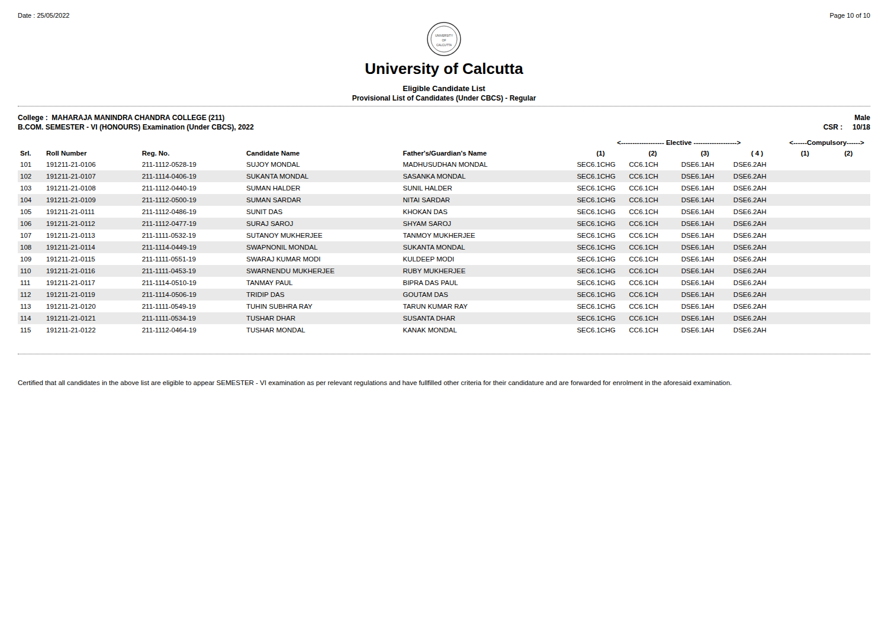Date : 25/05/2022
Page 10 of 10
UNIVERSITY OF CALCUTTA
University of Calcutta
Eligible Candidate List
Provisional List of Candidates (Under CBCS) - Regular
College : MAHARAJA MANINDRA CHANDRA COLLEGE (211)
B.COM. SEMESTER - VI (HONOURS) Examination (Under CBCS), 2022
Male
CSR : 10/18
| Srl. | Roll Number | Reg. No. | Candidate Name | Father's/Guardian's Name | <------------------- Elective -------------------> | <------Compulsory------> |
| --- | --- | --- | --- | --- | --- | --- |
| (1) | (2) | (3) | ( 4 ) | (1) | (2) |
| 101 | 191211-21-0106 | 211-1112-0528-19 | SUJOY MONDAL | MADHUSUDHAN MONDAL | SEC6.1CHG | CC6.1CH | DSE6.1AH | DSE6.2AH | | |
| 102 | 191211-21-0107 | 211-1114-0406-19 | SUKANTA MONDAL | SASANKA MONDAL | SEC6.1CHG | CC6.1CH | DSE6.1AH | DSE6.2AH | | |
| 103 | 191211-21-0108 | 211-1112-0440-19 | SUMAN HALDER | SUNIL HALDER | SEC6.1CHG | CC6.1CH | DSE6.1AH | DSE6.2AH | | |
| 104 | 191211-21-0109 | 211-1112-0500-19 | SUMAN SARDAR | NITAI SARDAR | SEC6.1CHG | CC6.1CH | DSE6.1AH | DSE6.2AH | | |
| 105 | 191211-21-0111 | 211-1112-0486-19 | SUNIT DAS | KHOKAN DAS | SEC6.1CHG | CC6.1CH | DSE6.1AH | DSE6.2AH | | |
| 106 | 191211-21-0112 | 211-1112-0477-19 | SURAJ SAROJ | SHYAM SAROJ | SEC6.1CHG | CC6.1CH | DSE6.1AH | DSE6.2AH | | |
| 107 | 191211-21-0113 | 211-1111-0532-19 | SUTANOY MUKHERJEE | TANMOY MUKHERJEE | SEC6.1CHG | CC6.1CH | DSE6.1AH | DSE6.2AH | | |
| 108 | 191211-21-0114 | 211-1114-0449-19 | SWAPNONIL MONDAL | SUKANTA MONDAL | SEC6.1CHG | CC6.1CH | DSE6.1AH | DSE6.2AH | | |
| 109 | 191211-21-0115 | 211-1111-0551-19 | SWARAJ KUMAR MODI | KULDEEP MODI | SEC6.1CHG | CC6.1CH | DSE6.1AH | DSE6.2AH | | |
| 110 | 191211-21-0116 | 211-1111-0453-19 | SWARNENDU MUKHERJEE | RUBY MUKHERJEE | SEC6.1CHG | CC6.1CH | DSE6.1AH | DSE6.2AH | | |
| 111 | 191211-21-0117 | 211-1114-0510-19 | TANMAY PAUL | BIPRA DAS PAUL | SEC6.1CHG | CC6.1CH | DSE6.1AH | DSE6.2AH | | |
| 112 | 191211-21-0119 | 211-1114-0506-19 | TRIDIP DAS | GOUTAM DAS | SEC6.1CHG | CC6.1CH | DSE6.1AH | DSE6.2AH | | |
| 113 | 191211-21-0120 | 211-1111-0549-19 | TUHIN SUBHRA RAY | TARUN KUMAR RAY | SEC6.1CHG | CC6.1CH | DSE6.1AH | DSE6.2AH | | |
| 114 | 191211-21-0121 | 211-1111-0534-19 | TUSHAR DHAR | SUSANTA DHAR | SEC6.1CHG | CC6.1CH | DSE6.1AH | DSE6.2AH | | |
| 115 | 191211-21-0122 | 211-1112-0464-19 | TUSHAR MONDAL | KANAK MONDAL | SEC6.1CHG | CC6.1CH | DSE6.1AH | DSE6.2AH | | |
Certified that all candidates in the above list are eligible to appear SEMESTER - VI examination as per relevant regulations and have fullfilled other criteria for their candidature and are forwarded for enrolment in the aforesaid examination.